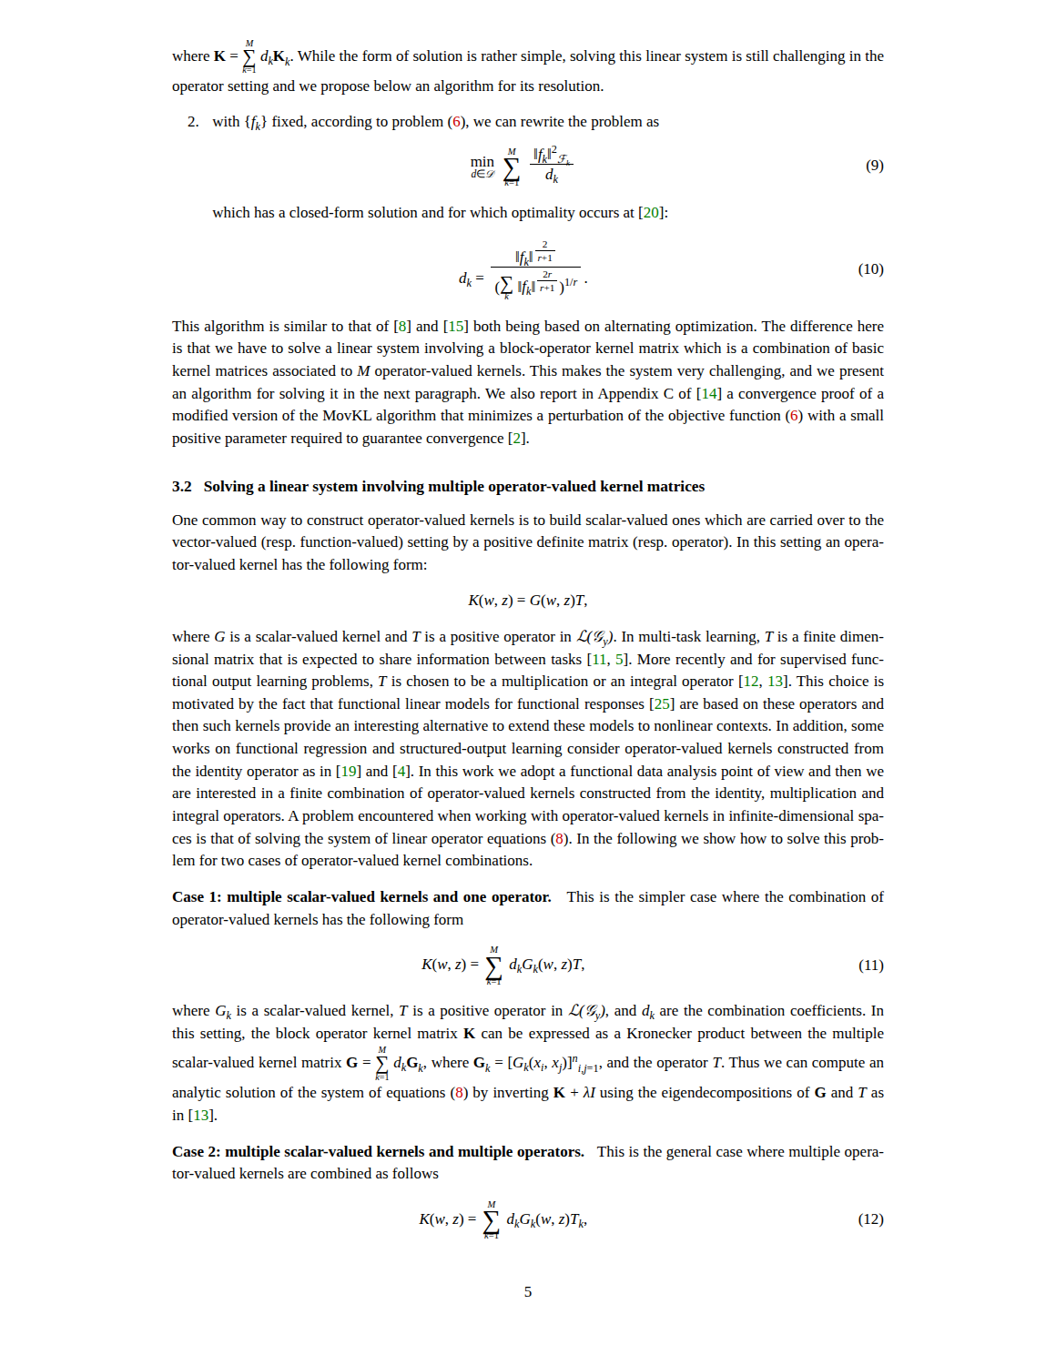where K = M∑k=1 dk Kk. While the form of solution is rather simple, solving this linear system is still challenging in the operator setting and we propose below an algorithm for its resolution.
2. with {fk} fixed, according to problem (6), we can rewrite the problem as
min d∈𝒟 M∑k=1 ‖fk‖2ℱk dk
(9)
which has a closed-form solution and for which optimality occurs at [20]:
dk = ‖fk‖2 r+1(∑k ‖fk‖2r r+1)1/r.
(10)
This algorithm is similar to that of [8] and [15] both being based on alternating optimization. The difference here is that we have to solve a linear system involving a block-operator kernel matrix which is a combination of basic kernel matrices associated to M operator-valued kernels. This makes the system very challenging, and we present an algorithm for solving it in the next paragraph. We also report in Appendix C of [14] a convergence proof of a modified version of the MovKL algorithm that minimizes a perturbation of the objective function (6) with a small positive parameter required to guarantee convergence [2].
3.2 Solving a linear system involving multiple operator-valued kernel matrices
One common way to construct operator-valued kernels is to build scalar-valued ones which are carried over to the vector-valued (resp. function-valued) setting by a positive definite matrix (resp. operator). In this setting an operator-valued kernel has the following form:
K(w, z) = G(w, z)T,
where G is a scalar-valued kernel and T is a positive operator in ℒ(𝒢y). In multi-task learning, T is a finite dimensional matrix that is expected to share information between tasks [11, 5]. More recently and for supervised functional output learning problems, T is chosen to be a multiplication or an integral operator [12, 13]. This choice is motivated by the fact that functional linear models for functional responses [25] are based on these operators and then such kernels provide an interesting alternative to extend these models to nonlinear contexts. In addition, some works on functional regression and structured-output learning consider operator-valued kernels constructed from the identity operator as in [19] and [4]. In this work we adopt a functional data analysis point of view and then we are interested in a finite combination of operator-valued kernels constructed from the identity, multiplication and integral operators. A problem encountered when working with operator-valued kernels in infinite-dimensional spaces is that of solving the system of linear operator equations (8). In the following we show how to solve this problem for two cases of operator-valued kernel combinations.
Case 1: multiple scalar-valued kernels and one operator. This is the simpler case where the combination of operator-valued kernels has the following form
K(w, z) = M∑k=1 dkGk(w, z)T,
(11)
where Gk is a scalar-valued kernel, T is a positive operator in ℒ(𝒢y), and dk are the combination coefficients. In this setting, the block operator kernel matrix K can be expressed as a Kronecker product between the multiple scalar-valued kernel matrix G = M∑k=1 dk Gk, where Gk = [Gk(xi, xj)]ni,j=1, and the operator T. Thus we can compute an analytic solution of the system of equations (8) by inverting K + λI using the eigendecompositions of G and T as in [13].
Case 2: multiple scalar-valued kernels and multiple operators. This is the general case where multiple operator-valued kernels are combined as follows
K(w, z) = M∑k=1 dkGk(w, z)Tk,
(12)
5